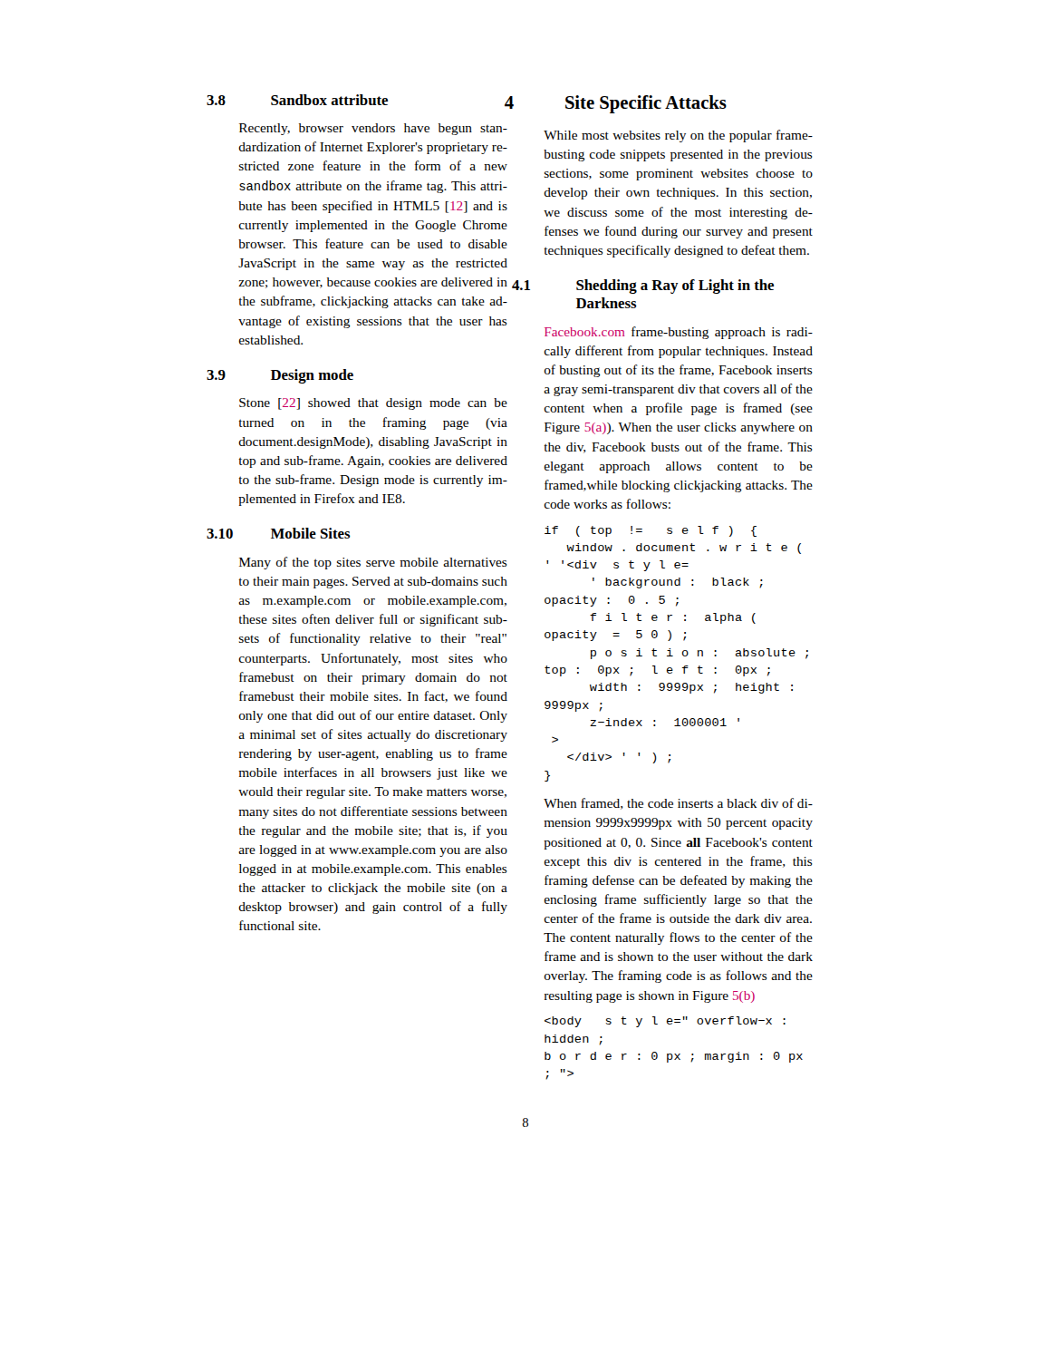3.8 Sandbox attribute
Recently, browser vendors have begun standardization of Internet Explorer's proprietary restricted zone feature in the form of a new sandbox attribute on the iframe tag. This attribute has been specified in HTML5 [12] and is currently implemented in the Google Chrome browser. This feature can be used to disable JavaScript in the same way as the restricted zone; however, because cookies are delivered in the subframe, clickjacking attacks can take advantage of existing sessions that the user has established.
3.9 Design mode
Stone [22] showed that design mode can be turned on in the framing page (via document.designMode), disabling JavaScript in top and sub-frame. Again, cookies are delivered to the sub-frame. Design mode is currently implemented in Firefox and IE8.
3.10 Mobile Sites
Many of the top sites serve mobile alternatives to their main pages. Served at sub-domains such as m.example.com or mobile.example.com, these sites often deliver full or significant subsets of functionality relative to their "real" counterparts. Unfortunately, most sites who framebust on their primary domain do not framebust their mobile sites. In fact, we found only one that did out of our entire dataset. Only a minimal set of sites actually do discretionary rendering by user-agent, enabling us to frame mobile interfaces in all browsers just like we would their regular site. To make matters worse, many sites do not differentiate sessions between the regular and the mobile site; that is, if you are logged in at www.example.com you are also logged in at mobile.example.com. This enables the attacker to clickjack the mobile site (on a desktop browser) and gain control of a fully functional site.
4 Site Specific Attacks
While most websites rely on the popular frame-busting code snippets presented in the previous sections, some prominent websites choose to develop their own techniques. In this section, we discuss some of the most interesting defenses we found during our survey and present techniques specifically designed to defeat them.
4.1 Shedding a Ray of Light in the Darkness
Facebook.com frame-busting approach is radically different from popular techniques. Instead of busting out of its the frame, Facebook inserts a gray semi-transparent div that covers all of the content when a profile page is framed (see Figure 5(a)). When the user clicks anywhere on the div, Facebook busts out of the frame. This elegant approach allows content to be framed,while blocking clickjacking attacks. The code works as follows:
if  ( top  !=   s e l f )  {
   window . document . w r i t e ( ' '<div  s t y l e=
      ' background :  black ;  opacity :  0 . 5 ;
      f i l t e r :  alpha ( opacity  =  5 0 ) ;
      p o s i t i o n :  absolute ;  top :  0px ;  l e f t :  0px ;
      width :  9999px ;  height :  9999px ;
      z−index :  1000001 '
  onClick=' top . l o c a t i o n . h r e f=window . l o c a t i o n . h r e f '>
   </div> ' ' ) ;
}
When framed, the code inserts a black div of dimension 9999x9999px with 50 percent opacity positioned at 0, 0. Since all Facebook's content except this div is centered in the frame, this framing defense can be defeated by making the enclosing frame sufficiently large so that the center of the frame is outside the dark div area. The content naturally flows to the center of the frame and is shown to the user without the dark overlay. The framing code is as follows and the resulting page is shown in Figure 5(b)
<body   s t y l e=" overflow−x : hidden ;
b o r d e r : 0 px ; margin : 0 px ; ">
8